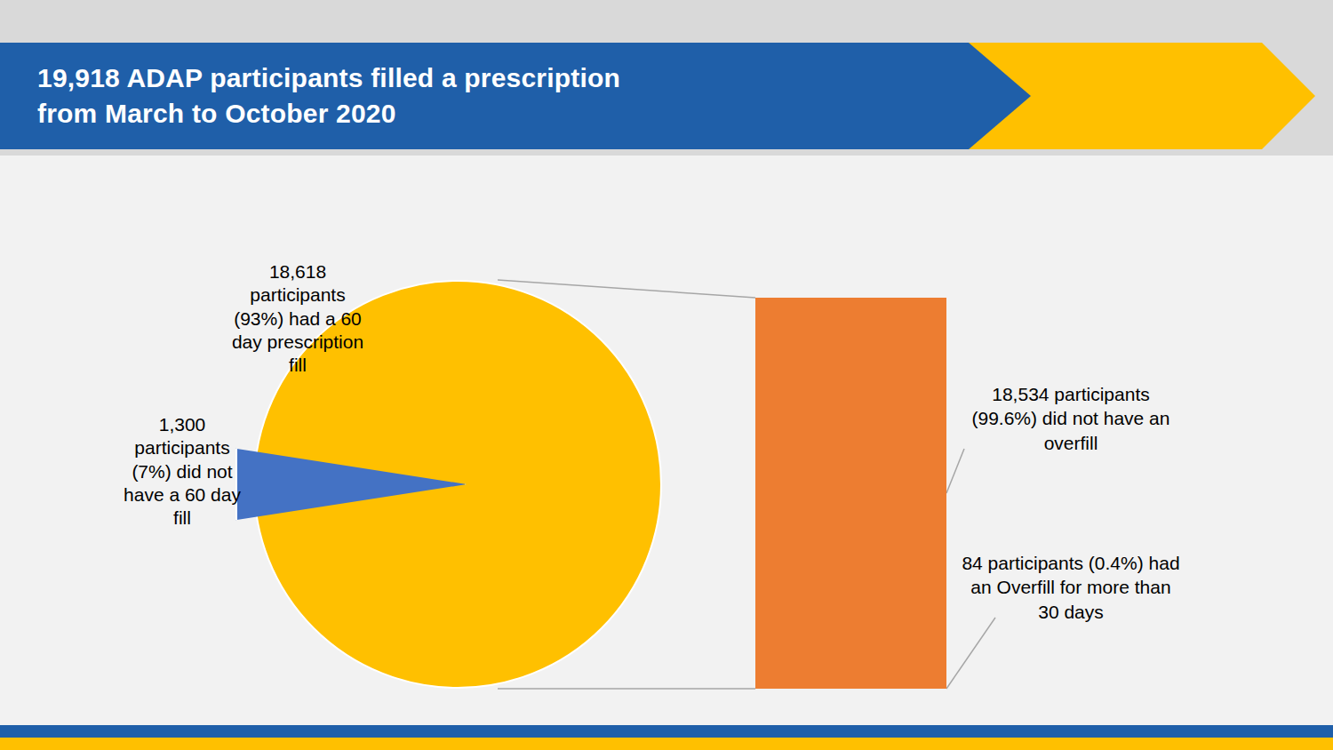19,918 ADAP participants filled a prescription
from March to October 2020
18,618 participants (93%) had a 60 day prescription fill
1,300 participants (7%) did not have a 60 day fill
18,534 participants (99.6%) did not have an overfill
84 participants (0.4%) had an Overfill for more than 30 days